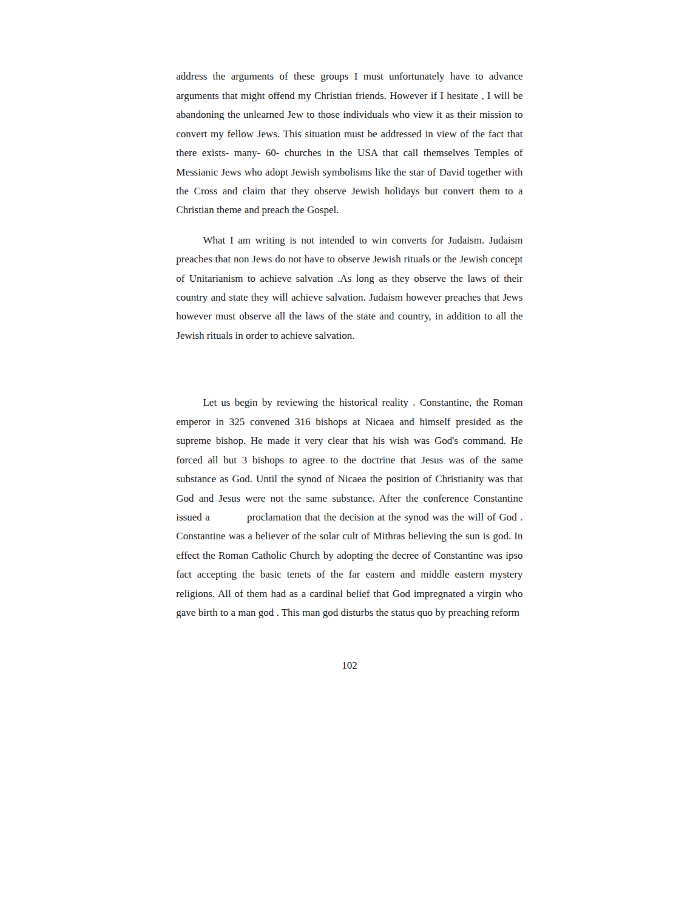address the arguments of these groups I must unfortunately have to advance arguments that might offend my Christian friends. However if I hesitate , I will be abandoning the unlearned Jew to those individuals who view it as their mission to convert my fellow Jews. This situation must be addressed in view of the fact that there exists- many- 60- churches in the USA that call themselves Temples of Messianic Jews who adopt Jewish symbolisms like the star of David together with the Cross and claim that they observe Jewish holidays but convert them to a Christian theme and preach the Gospel.
What I am writing is not intended to win converts for Judaism. Judaism preaches that non Jews do not have to observe Jewish rituals or the Jewish concept of Unitarianism to achieve salvation .As long as they observe the laws of their country and state they will achieve salvation. Judaism however preaches that Jews however must observe all the laws of the state and country, in addition to all the Jewish rituals in order to achieve salvation.
Let us begin by reviewing the historical reality . Constantine, the Roman emperor in 325 convened 316 bishops at Nicaea and himself presided as the supreme bishop. He made it very clear that his wish was God's command. He forced all but 3 bishops to agree to the doctrine that Jesus was of the same substance as God. Until the synod of Nicaea the position of Christianity was that God and Jesus were not the same substance. After the conference Constantine issued a proclamation that the decision at the synod was the will of God . Constantine was a believer of the solar cult of Mithras believing the sun is god. In effect the Roman Catholic Church by adopting the decree of Constantine was ipso fact accepting the basic tenets of the far eastern and middle eastern mystery religions. All of them had as a cardinal belief that God impregnated a virgin who gave birth to a man god . This man god disturbs the status quo by preaching reform
102